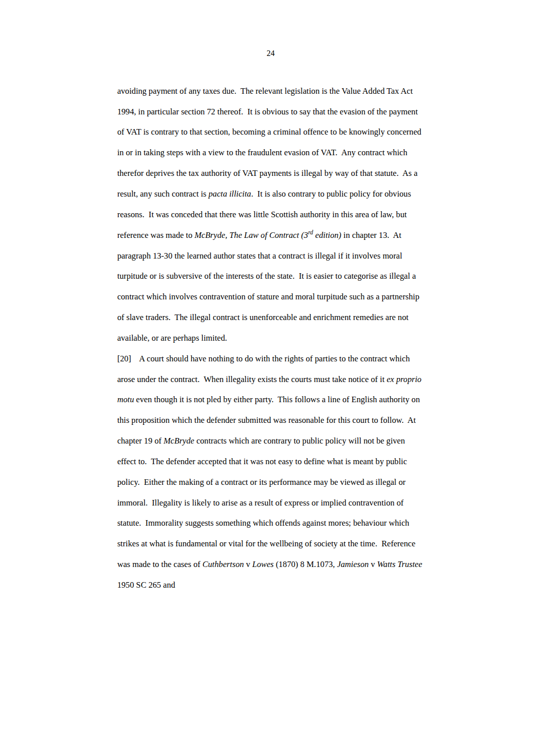24
avoiding payment of any taxes due. The relevant legislation is the Value Added Tax Act 1994, in particular section 72 thereof. It is obvious to say that the evasion of the payment of VAT is contrary to that section, becoming a criminal offence to be knowingly concerned in or in taking steps with a view to the fraudulent evasion of VAT. Any contract which therefor deprives the tax authority of VAT payments is illegal by way of that statute. As a result, any such contract is pacta illicita. It is also contrary to public policy for obvious reasons. It was conceded that there was little Scottish authority in this area of law, but reference was made to McBryde, The Law of Contract (3rd edition) in chapter 13. At paragraph 13-30 the learned author states that a contract is illegal if it involves moral turpitude or is subversive of the interests of the state. It is easier to categorise as illegal a contract which involves contravention of stature and moral turpitude such as a partnership of slave traders. The illegal contract is unenforceable and enrichment remedies are not available, or are perhaps limited.
[20] A court should have nothing to do with the rights of parties to the contract which arose under the contract. When illegality exists the courts must take notice of it ex proprio motu even though it is not pled by either party. This follows a line of English authority on this proposition which the defender submitted was reasonable for this court to follow. At chapter 19 of McBryde contracts which are contrary to public policy will not be given effect to. The defender accepted that it was not easy to define what is meant by public policy. Either the making of a contract or its performance may be viewed as illegal or immoral. Illegality is likely to arise as a result of express or implied contravention of statute. Immorality suggests something which offends against mores; behaviour which strikes at what is fundamental or vital for the wellbeing of society at the time. Reference was made to the cases of Cuthbertson v Lowes (1870) 8 M.1073, Jamieson v Watts Trustee 1950 SC 265 and